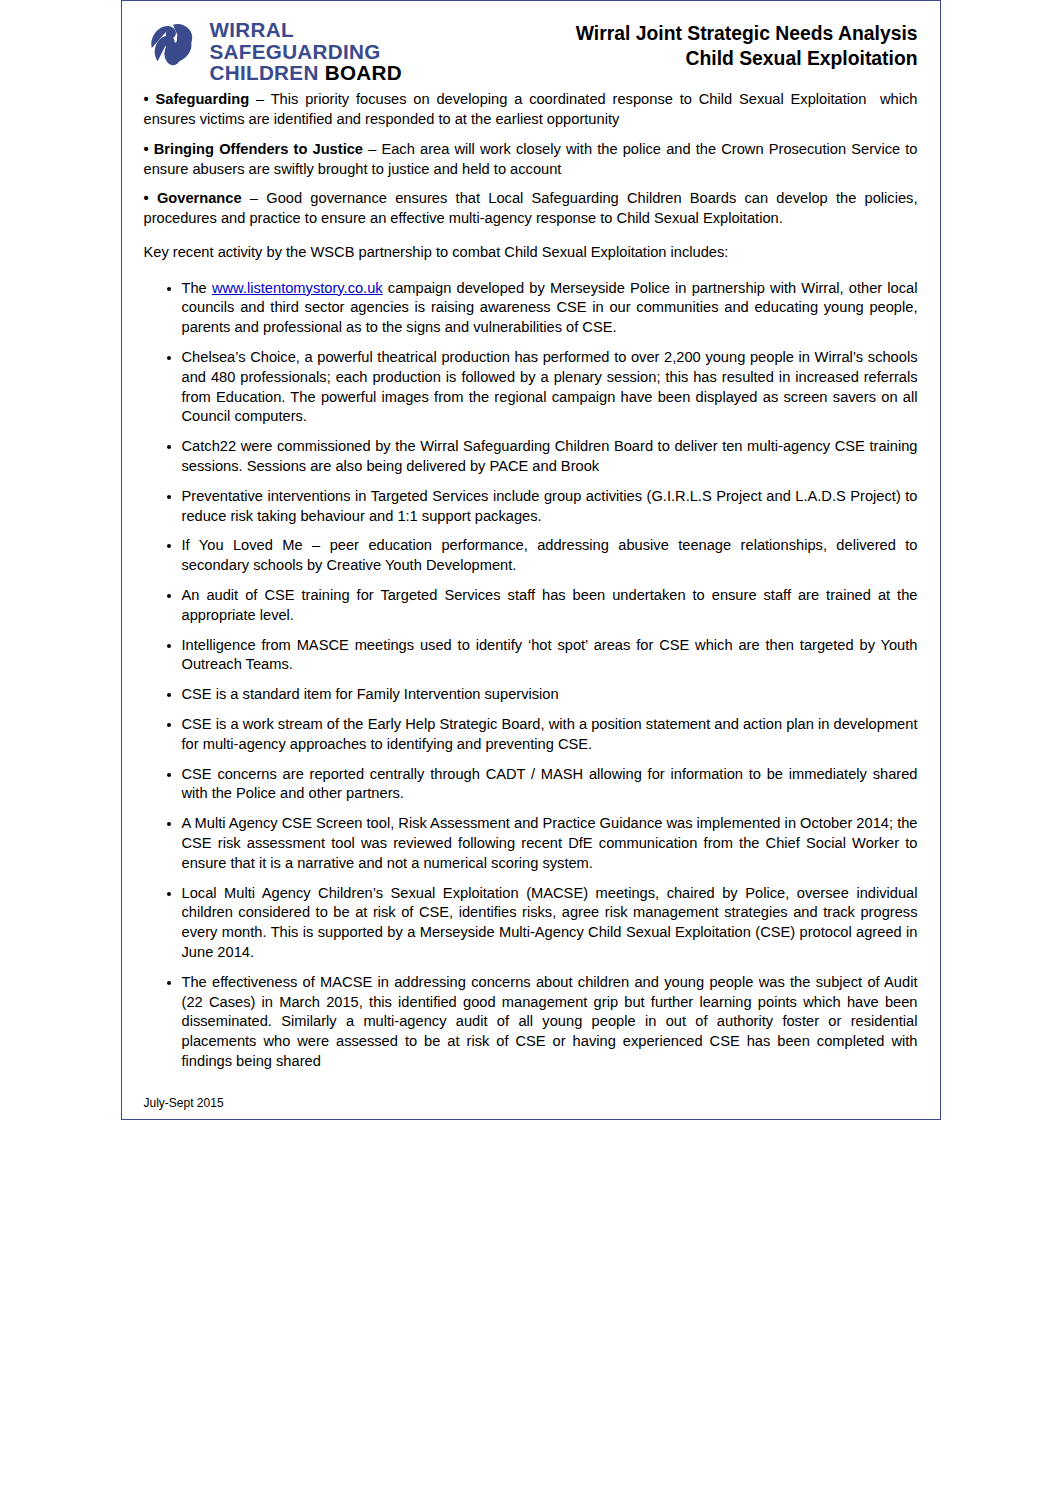WIRRAL
SAFEGUARDING
CHILDREN BOARD
Wirral Joint Strategic Needs Analysis
Child Sexual Exploitation
• Safeguarding – This priority focuses on developing a coordinated response to Child Sexual Exploitation which ensures victims are identified and responded to at the earliest opportunity
• Bringing Offenders to Justice – Each area will work closely with the police and the Crown Prosecution Service to ensure abusers are swiftly brought to justice and held to account
• Governance – Good governance ensures that Local Safeguarding Children Boards can develop the policies, procedures and practice to ensure an effective multi-agency response to Child Sexual Exploitation.
Key recent activity by the WSCB partnership to combat Child Sexual Exploitation includes:
The www.listentomystory.co.uk campaign developed by Merseyside Police in partnership with Wirral, other local councils and third sector agencies is raising awareness CSE in our communities and educating young people, parents and professional as to the signs and vulnerabilities of CSE.
Chelsea’s Choice, a powerful theatrical production has performed to over 2,200 young people in Wirral’s schools and 480 professionals; each production is followed by a plenary session; this has resulted in increased referrals from Education. The powerful images from the regional campaign have been displayed as screen savers on all Council computers.
Catch22 were commissioned by the Wirral Safeguarding Children Board to deliver ten multi-agency CSE training sessions. Sessions are also being delivered by PACE and Brook
Preventative interventions in Targeted Services include group activities (G.I.R.L.S Project and L.A.D.S Project) to reduce risk taking behaviour and 1:1 support packages.
If You Loved Me – peer education performance, addressing abusive teenage relationships, delivered to secondary schools by Creative Youth Development.
An audit of CSE training for Targeted Services staff has been undertaken to ensure staff are trained at the appropriate level.
Intelligence from MASCE meetings used to identify ‘hot spot’ areas for CSE which are then targeted by Youth Outreach Teams.
CSE is a standard item for Family Intervention supervision
CSE is a work stream of the Early Help Strategic Board, with a position statement and action plan in development for multi-agency approaches to identifying and preventing CSE.
CSE concerns are reported centrally through CADT / MASH allowing for information to be immediately shared with the Police and other partners.
A Multi Agency CSE Screen tool, Risk Assessment and Practice Guidance was implemented in October 2014; the CSE risk assessment tool was reviewed following recent DfE communication from the Chief Social Worker to ensure that it is a narrative and not a numerical scoring system.
Local Multi Agency Children’s Sexual Exploitation (MACSE) meetings, chaired by Police, oversee individual children considered to be at risk of CSE, identifies risks, agree risk management strategies and track progress every month. This is supported by a Merseyside Multi-Agency Child Sexual Exploitation (CSE) protocol agreed in June 2014.
The effectiveness of MACSE in addressing concerns about children and young people was the subject of Audit (22 Cases) in March 2015, this identified good management grip but further learning points which have been disseminated. Similarly a multi-agency audit of all young people in out of authority foster or residential placements who were assessed to be at risk of CSE or having experienced CSE has been completed with findings being shared
July-Sept 2015